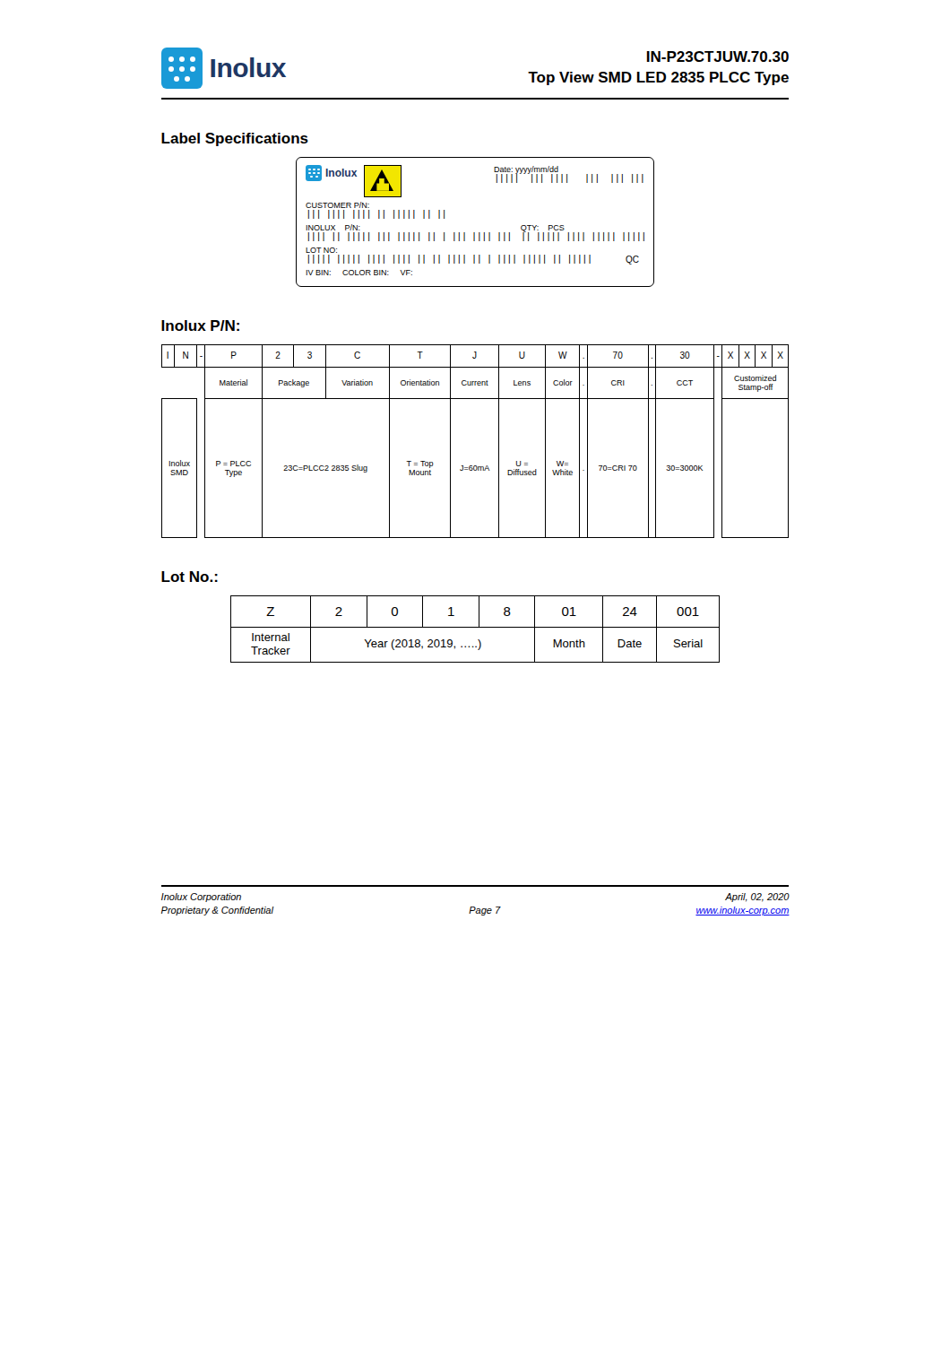Inolux
IN-P23CTJUW.70.30
Top View SMD LED 2835 PLCC Type
Label Specifications
Inolux
Date: yyyy/mm/dd
||||| ||| |||| ||| ||| |||
CUSTOMER P/N:
||| |||| |||| || ||||| || ||
INOLUX P/N:
|||| || ||||| ||| ||||| || | ||| |||| |||
QTY: PCS
|| ||||| |||| ||||| |||||
LOT NO:
||||| ||||| |||| |||| || || |||| || | |||| ||||| || |||||
QC
IV BIN: COLOR BIN: VF:
Inolux P/N:
| I | N | - | P | 2 | 3 | C | T | J | U | W | . | 70 | . | 30 | - | X | X | X | X |
| | | | Material | Package | Variation | Orientation | Current | Lens | Color | . | CRI | . | CCT | | Customized Stamp-off |
| Inolux SMD | | P = PLCC Type | 23C=PLCC2 2835 Slug | T = Top Mount | J=60mA | U = Diffused | W= White | . | 70=CRI 70 | | 30=3000K | | |
Lot No.:
| Z | 2 | 0 | 1 | 8 | 01 | 24 | 001 |
| Internal Tracker | Year (2018, 2019, …..) | Month | Date | Serial |
Inolux Corporation
Proprietary & Confidential
Page 7
April, 02, 2020
www.inolux-corp.com